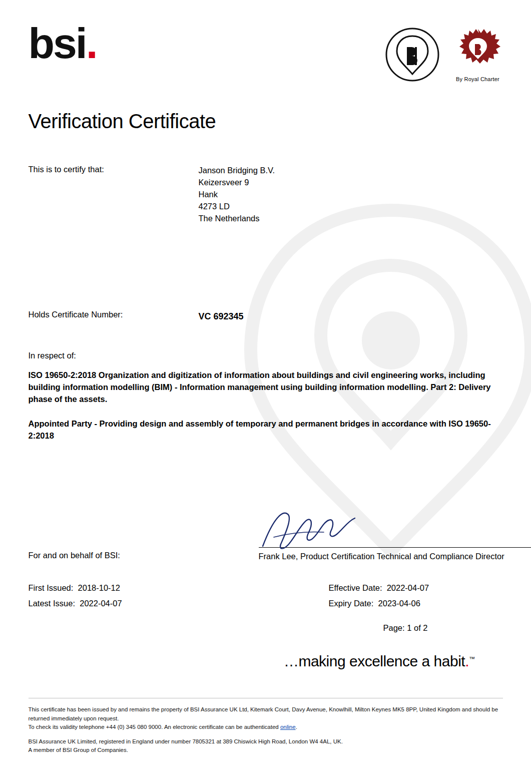bsi.
By Royal Charter
Verification Certificate
This is to certify that:
Janson Bridging B.V.
Keizersveer 9
Hank
4273 LD
The Netherlands
Holds Certificate Number:
VC 692345
In respect of:
ISO 19650-2:2018 Organization and digitization of information about buildings and civil engineering works, including building information modelling (BIM) - Information management using building information modelling. Part 2: Delivery phase of the assets.
Appointed Party - Providing design and assembly of temporary and permanent bridges in accordance with ISO 19650-2:2018
For and on behalf of BSI:
Frank Lee, Product Certification Technical and Compliance Director
First Issued: 2018-10-12
Latest Issue: 2022-04-07
Effective Date: 2022-04-07
Expiry Date: 2023-04-06
Page: 1 of 2
…making excellence a habit.™
This certificate has been issued by and remains the property of BSI Assurance UK Ltd, Kitemark Court, Davy Avenue, Knowlhill, Milton Keynes MK5 8PP, United Kingdom and should be returned immediately upon request.
To check its validity telephone +44 (0) 345 080 9000. An electronic certificate can be authenticated online.
BSI Assurance UK Limited, registered in England under number 7805321 at 389 Chiswick High Road, London W4 4AL, UK.
A member of BSI Group of Companies.